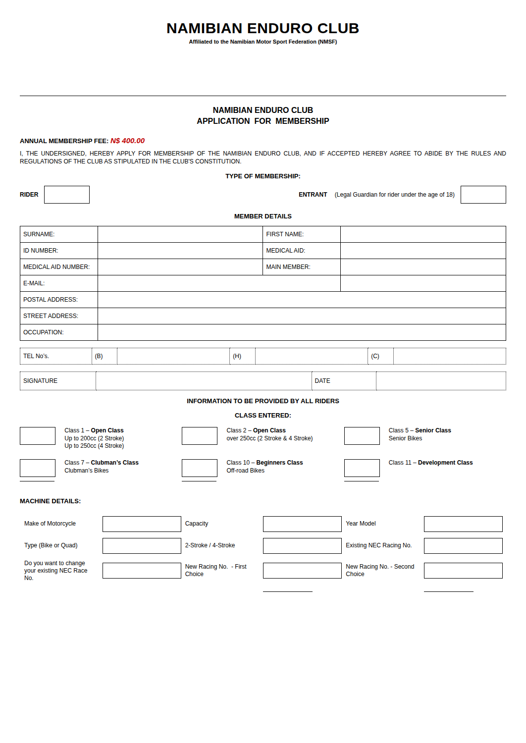NAMIBIAN ENDURO CLUB
Affiliated to the Namibian Motor Sport Federation (NMSF)
NAMIBIAN ENDURO CLUB
APPLICATION FOR MEMBERSHIP
ANNUAL MEMBERSHIP FEE: N$ 400.00
I, THE UNDERSIGNED, HEREBY APPLY FOR MEMBERSHIP OF THE NAMIBIAN ENDURO CLUB, AND IF ACCEPTED HEREBY AGREE TO ABIDE BY THE RULES AND REGULATIONS OF THE CLUB AS STIPULATED IN THE CLUB'S CONSTITUTION.
TYPE OF MEMBERSHIP:
RIDER
ENTRANT (Legal Guardian for rider under the age of 18)
MEMBER DETAILS
| SURNAME: | | FIRST NAME: | |
| ID NUMBER: | | MEDICAL AID: | |
| MEDICAL AID NUMBER: | | MAIN MEMBER: | |
| E-MAIL: | | |
| POSTAL ADDRESS: | |
| STREET ADDRESS: | |
| OCCUPATION: | |
| TEL No’s. | (B) | | (H) | | (C) | |
| SIGNATURE | | DATE | |
INFORMATION TO BE PROVIDED BY ALL RIDERS
CLASS ENTERED:
| | Class 1 – Open Class Up to 200cc (2 Stroke) Up to 250cc (4 Stroke) | | Class 2 – Open Class over 250cc (2 Stroke & 4 Stroke) | | Class 5 – Senior Class Senior Bikes |
| | Class 7 – Clubman’s Class Clubman’s Bikes | | Class 10 – Beginners Class Off-road Bikes | | Class 11 – Development Class |
MACHINE DETAILS:
| Make of Motorcycle | | Capacity | | Year Model | |
| Type (Bike or Quad) | | 2-Stroke / 4-Stroke | | Existing NEC Racing No. | |
| Do you want to change your existing NEC Race No. | | New Racing No. - First Choice | | New Racing No. - Second Choice | |